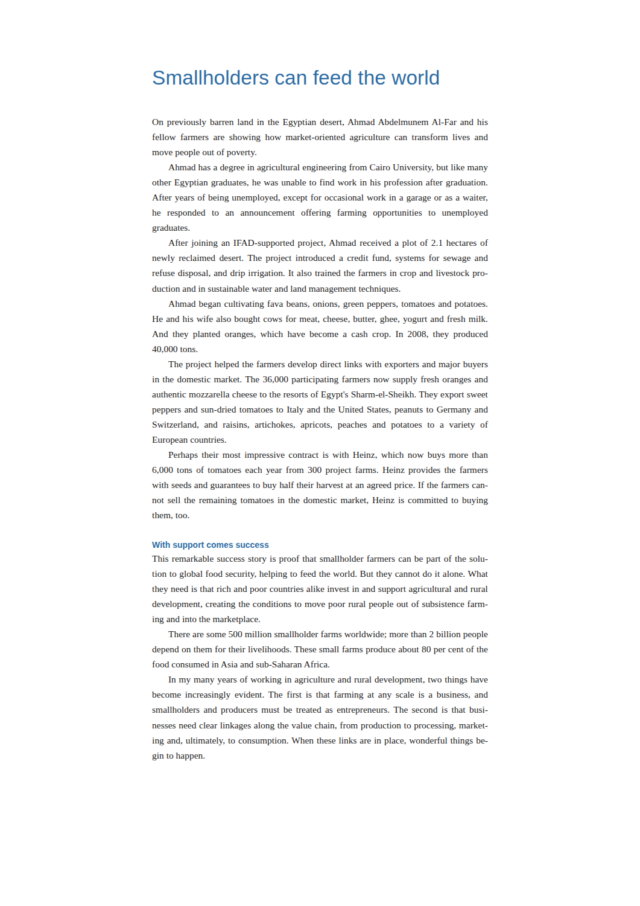Smallholders can feed the world
On previously barren land in the Egyptian desert, Ahmad Abdelmunem Al-Far and his fellow farmers are showing how market-oriented agriculture can transform lives and move people out of poverty.
Ahmad has a degree in agricultural engineering from Cairo University, but like many other Egyptian graduates, he was unable to find work in his profession after graduation. After years of being unemployed, except for occasional work in a garage or as a waiter, he responded to an announcement offering farming opportunities to unemployed graduates.
After joining an IFAD-supported project, Ahmad received a plot of 2.1 hectares of newly reclaimed desert. The project introduced a credit fund, systems for sewage and refuse disposal, and drip irrigation. It also trained the farmers in crop and livestock production and in sustainable water and land management techniques.
Ahmad began cultivating fava beans, onions, green peppers, tomatoes and potatoes. He and his wife also bought cows for meat, cheese, butter, ghee, yogurt and fresh milk. And they planted oranges, which have become a cash crop. In 2008, they produced 40,000 tons.
The project helped the farmers develop direct links with exporters and major buyers in the domestic market. The 36,000 participating farmers now supply fresh oranges and authentic mozzarella cheese to the resorts of Egypt's Sharm-el-Sheikh. They export sweet peppers and sun-dried tomatoes to Italy and the United States, peanuts to Germany and Switzerland, and raisins, artichokes, apricots, peaches and potatoes to a variety of European countries.
Perhaps their most impressive contract is with Heinz, which now buys more than 6,000 tons of tomatoes each year from 300 project farms. Heinz provides the farmers with seeds and guarantees to buy half their harvest at an agreed price. If the farmers cannot sell the remaining tomatoes in the domestic market, Heinz is committed to buying them, too.
With support comes success
This remarkable success story is proof that smallholder farmers can be part of the solution to global food security, helping to feed the world. But they cannot do it alone. What they need is that rich and poor countries alike invest in and support agricultural and rural development, creating the conditions to move poor rural people out of subsistence farming and into the marketplace.
There are some 500 million smallholder farms worldwide; more than 2 billion people depend on them for their livelihoods. These small farms produce about 80 per cent of the food consumed in Asia and sub-Saharan Africa.
In my many years of working in agriculture and rural development, two things have become increasingly evident. The first is that farming at any scale is a business, and smallholders and producers must be treated as entrepreneurs. The second is that businesses need clear linkages along the value chain, from production to processing, marketing and, ultimately, to consumption. When these links are in place, wonderful things begin to happen.